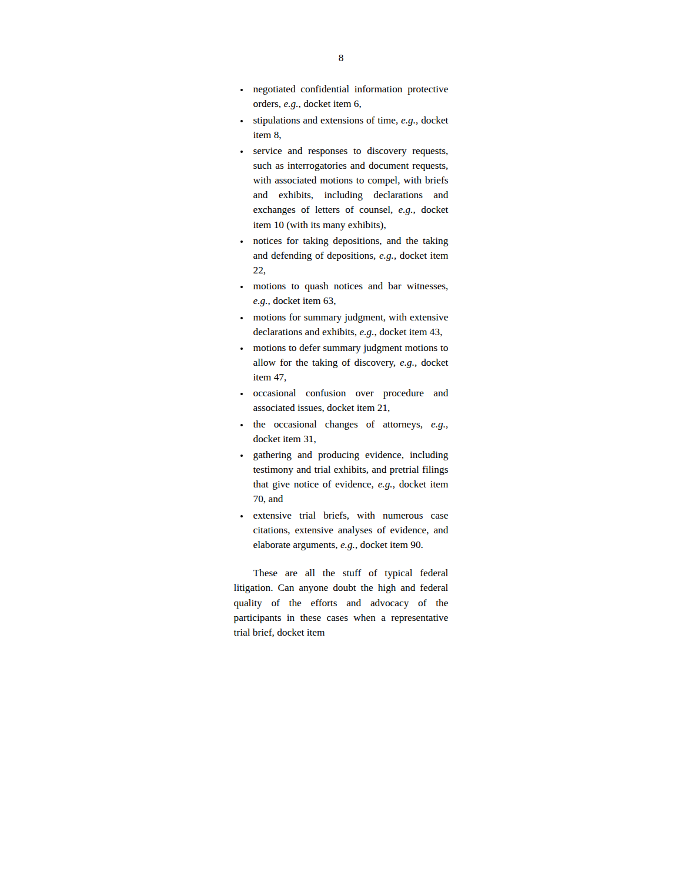8
negotiated confidential information protective orders, e.g., docket item 6,
stipulations and extensions of time, e.g., docket item 8,
service and responses to discovery requests, such as interrogatories and document requests, with associated motions to compel, with briefs and exhibits, including declarations and exchanges of letters of counsel, e.g., docket item 10 (with its many exhibits),
notices for taking depositions, and the taking and defending of depositions, e.g., docket item 22,
motions to quash notices and bar witnesses, e.g., docket item 63,
motions for summary judgment, with extensive declarations and exhibits, e.g., docket item 43,
motions to defer summary judgment motions to allow for the taking of discovery, e.g., docket item 47,
occasional confusion over procedure and associated issues, docket item 21,
the occasional changes of attorneys, e.g., docket item 31,
gathering and producing evidence, including testimony and trial exhibits, and pretrial filings that give notice of evidence, e.g., docket item 70, and
extensive trial briefs, with numerous case citations, extensive analyses of evidence, and elaborate arguments, e.g., docket item 90.
These are all the stuff of typical federal litigation. Can anyone doubt the high and federal quality of the efforts and advocacy of the participants in these cases when a representative trial brief, docket item